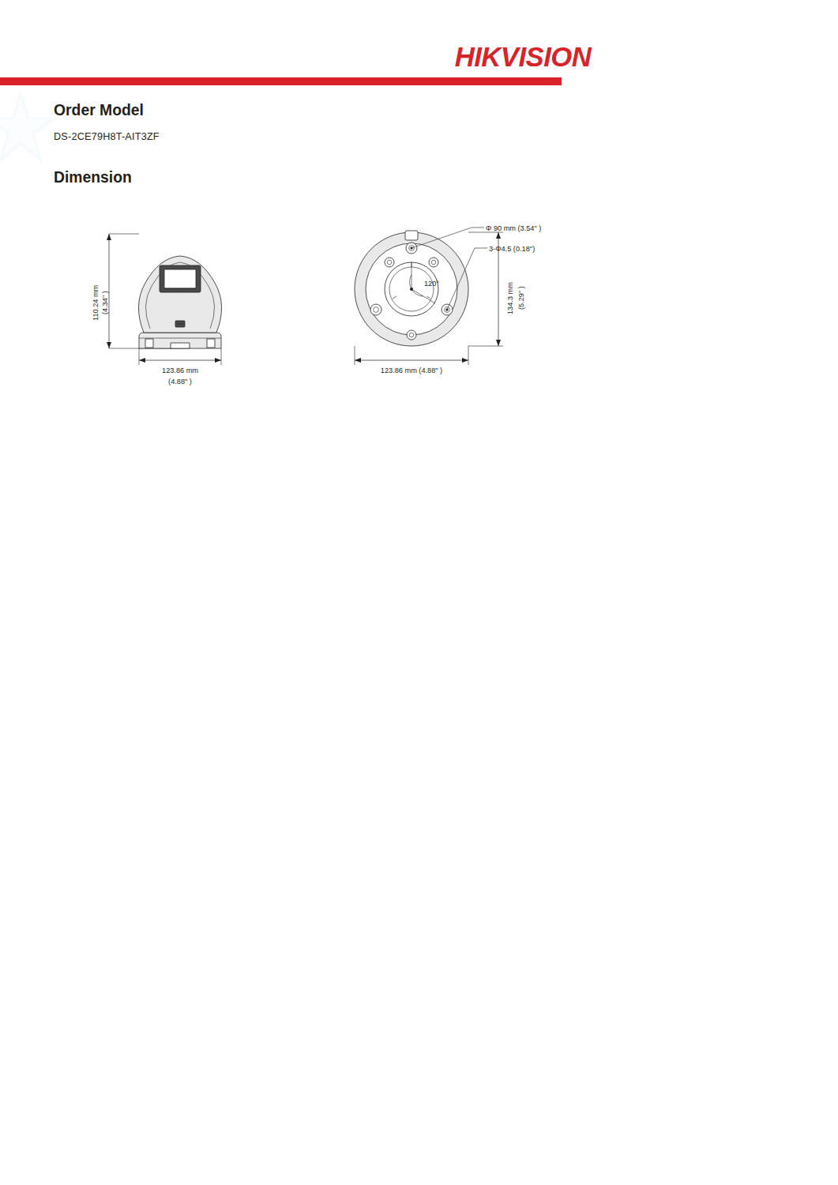HIK VISION
Order Model
DS-2CE79H8T-AIT3ZF
Dimension
110.24 mm (4.34" ) 123.86 mm (4.88" )
120° Φ 90 mm (3.54" ) 3-Φ4.5 (0.18'') 134.3 mm (5.29" ) 123.86 mm (4.88" )